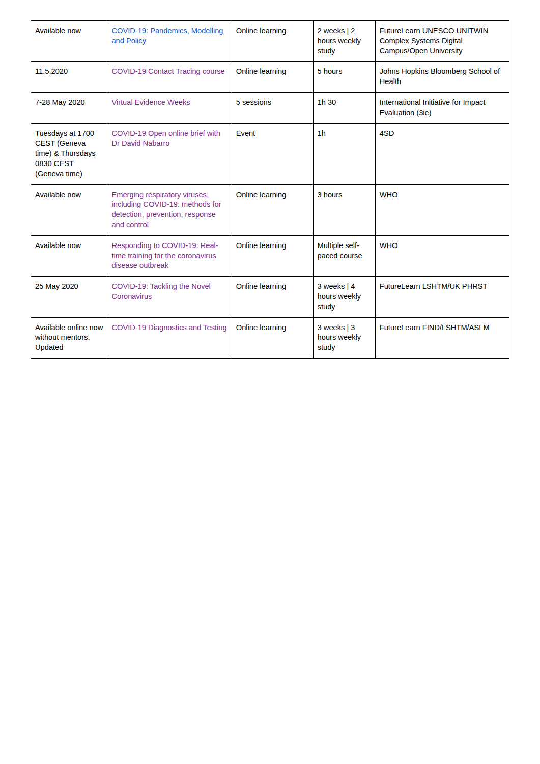| Available now | COVID-19: Pandemics, Modelling and Policy | Online learning | 2 weeks / 2 hours weekly study | FutureLearn UNESCO UNITWIN Complex Systems Digital Campus/Open University |
| 11.5.2020 | COVID-19 Contact Tracing course | Online learning | 5 hours | Johns Hopkins Bloomberg School of Health |
| 7-28 May 2020 | Virtual Evidence Weeks | 5 sessions | 1h 30 | International Initiative for Impact Evaluation (3ie) |
| Tuesdays at 1700 CEST (Geneva time) & Thursdays 0830 CEST (Geneva time) | COVID-19 Open online brief with Dr David Nabarro | Event | 1h | 4SD |
| Available now | Emerging respiratory viruses, including COVID-19: methods for detection, prevention, response and control | Online learning | 3 hours | WHO |
| Available now | Responding to COVID-19: Real-time training for the coronavirus disease outbreak | Online learning | Multiple self-paced course | WHO |
| 25 May 2020 | COVID-19: Tackling the Novel Coronavirus | Online learning | 3 weeks / 4 hours weekly study | FutureLearn LSHTM/UK PHRST |
| Available online now without mentors. Updated | COVID-19 Diagnostics and Testing | Online learning | 3 weeks / 3 hours weekly study | FutureLearn FIND/LSHTM/ASLM |